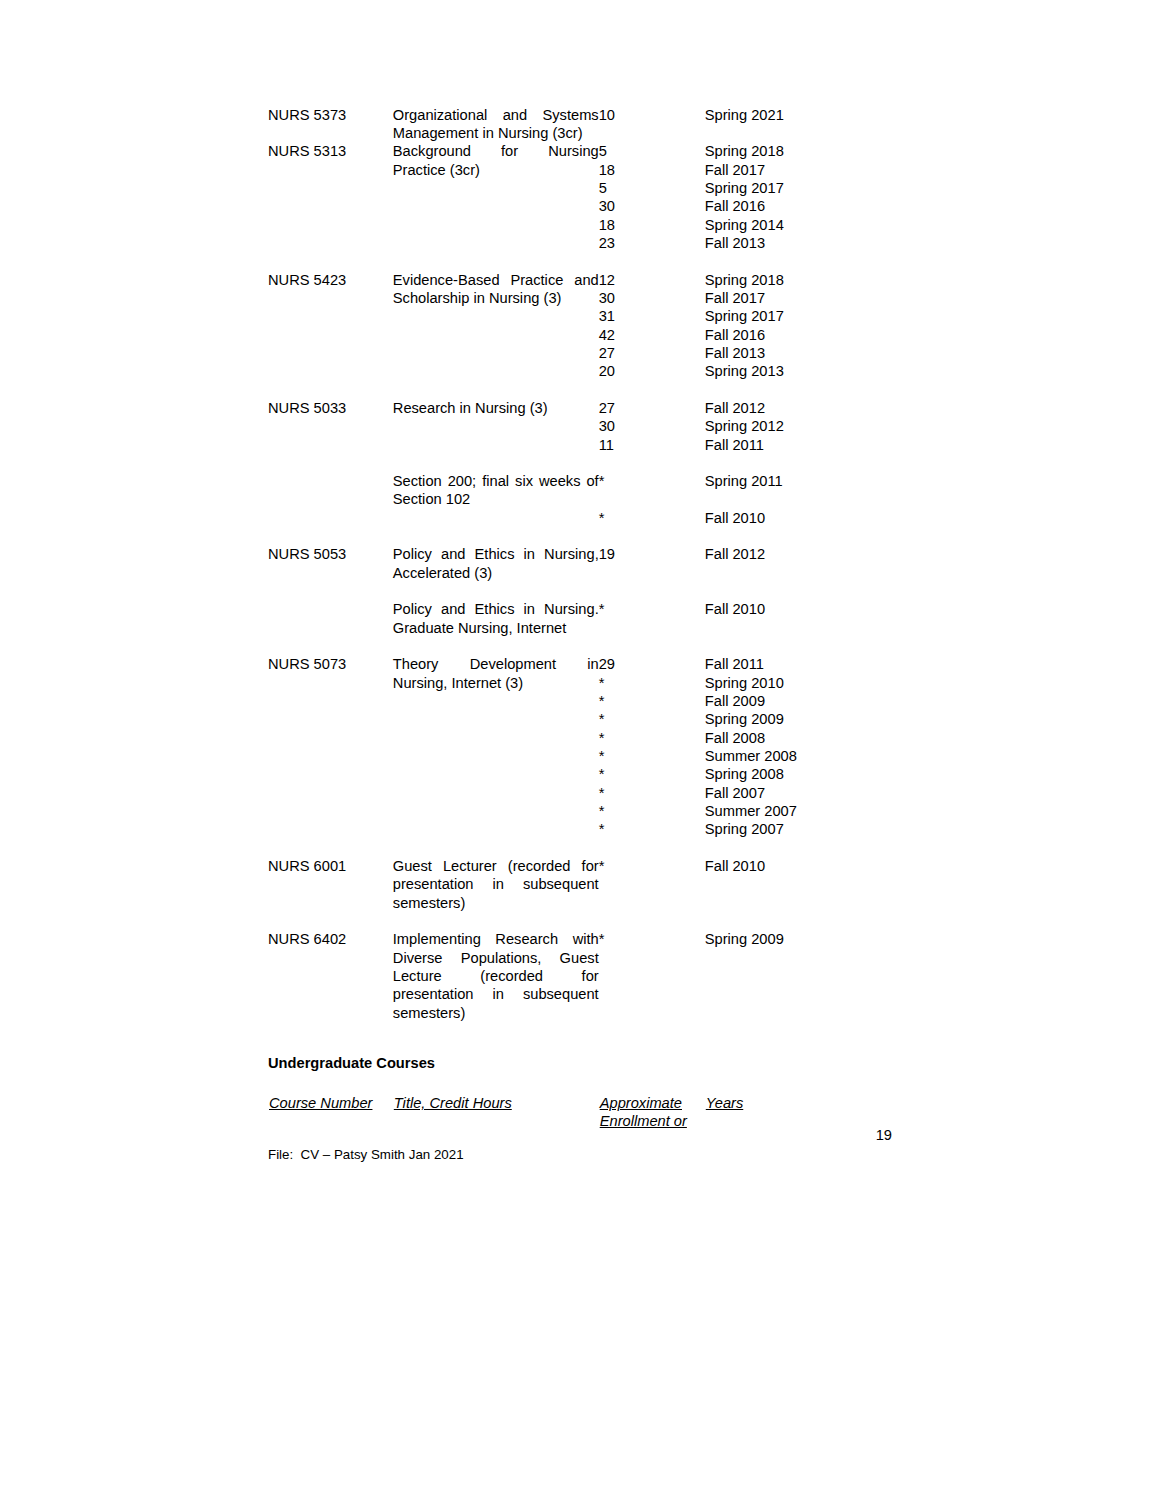| NURS 5373 | Organizational and Systems Management in Nursing (3cr) | 10 | Spring 2021 |
| NURS 5313 | Background for Nursing Practice (3cr) | 5 18 5 30 18 23 | Spring 2018 Fall 2017 Spring 2017 Fall 2016 Spring 2014 Fall 2013 |
| NURS 5423 | Evidence-Based Practice and Scholarship in Nursing (3) | 12 30 31 42 27 20 | Spring 2018 Fall 2017 Spring 2017 Fall 2016 Fall 2013 Spring 2013 |
| NURS 5033 | Research in Nursing (3) | 27 30 11 | Fall 2012 Spring 2012 Fall 2011 |
| | Section 200; final six weeks of Section 102 | * * | Spring 2011 Fall 2010 |
| NURS 5053 | Policy and Ethics in Nursing, Accelerated (3) | 19 | Fall 2012 |
| | Policy and Ethics in Nursing. Graduate Nursing, Internet | * | Fall 2010 |
| NURS 5073 | Theory Development in Nursing, Internet (3) | 29 * * * * * * * * * | Fall 2011 Spring 2010 Fall 2009 Spring 2009 Fall 2008 Summer 2008 Spring 2008 Fall 2007 Summer 2007 Spring 2007 |
| NURS 6001 | Guest Lecturer (recorded for presentation in subsequent semesters) | * | Fall 2010 |
| NURS 6402 | Implementing Research with Diverse Populations, Guest Lecture (recorded for presentation in subsequent semesters) | * | Spring 2009 |
Undergraduate Courses
| Course Number | Title, Credit Hours | Approximate Enrollment or | Years |
19
File: CV – Patsy Smith Jan 2021